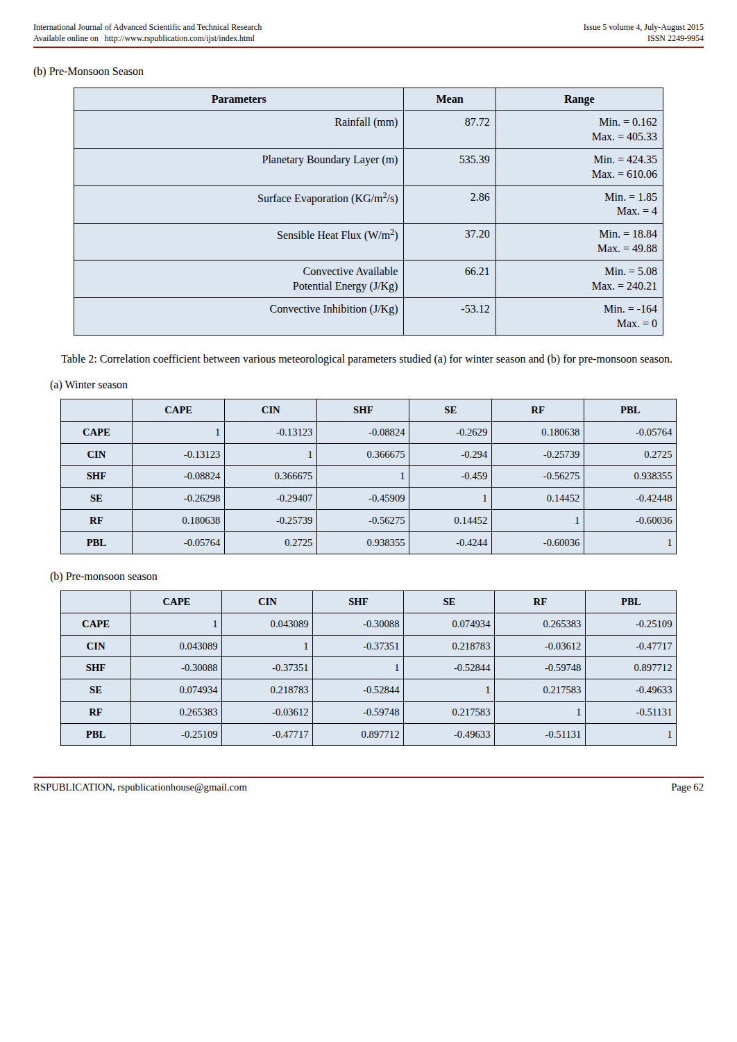| International Journal of Advanced Scientific and Technical Research Available online on http://www.rspublication.com/ijst/index.html | Issue 5 volume 4, July-August 2015 ISSN 2249-9954 |
(b) Pre-Monsoon Season
| Parameters | Mean | Range |
| --- | --- | --- |
| Rainfall (mm) | 87.72 | Min. = 0.162 Max. = 405.33 |
| Planetary Boundary Layer (m) | 535.39 | Min. = 424.35 Max. = 610.06 |
| Surface Evaporation (KG/m 2 /s) | 2.86 | Min. = 1.85 Max. = 4 |
| Sensible Heat Flux (W/m 2 ) | 37.20 | Min. = 18.84 Max. = 49.88 |
| Convective Available Potential Energy (J/Kg) | 66.21 | Min. = 5.08 Max. = 240.21 |
| Convective Inhibition (J/Kg) | -53.12 | Min. = -164 Max. = 0 |
Table 2: Correlation coefficient between various meteorological parameters studied (a) for winter season and (b) for pre-monsoon season.
(a) Winter season
| | CAPE | CIN | SHF | SE | RF | PBL |
| --- | --- | --- | --- | --- | --- | --- |
| CAPE | 1 | -0.13123 | -0.08824 | -0.2629 | 0.180638 | -0.05764 |
| CIN | -0.13123 | 1 | 0.366675 | -0.294 | -0.25739 | 0.2725 |
| SHF | -0.08824 | 0.366675 | 1 | -0.459 | -0.56275 | 0.938355 |
| SE | -0.26298 | -0.29407 | -0.45909 | 1 | 0.14452 | -0.42448 |
| RF | 0.180638 | -0.25739 | -0.56275 | 0.14452 | 1 | -0.60036 |
| PBL | -0.05764 | 0.2725 | 0.938355 | -0.4244 | -0.60036 | 1 |
(b) Pre-monsoon season
| | CAPE | CIN | SHF | SE | RF | PBL |
| --- | --- | --- | --- | --- | --- | --- |
| CAPE | 1 | 0.043089 | -0.30088 | 0.074934 | 0.265383 | -0.25109 |
| CIN | 0.043089 | 1 | -0.37351 | 0.218783 | -0.03612 | -0.47717 |
| SHF | -0.30088 | -0.37351 | 1 | -0.52844 | -0.59748 | 0.897712 |
| SE | 0.074934 | 0.218783 | -0.52844 | 1 | 0.217583 | -0.49633 |
| RF | 0.265383 | -0.03612 | -0.59748 | 0.217583 | 1 | -0.51131 |
| PBL | -0.25109 | -0.47717 | 0.897712 | -0.49633 | -0.51131 | 1 |
| RSPUBLICATION, rspublicationhouse@gmail.com | Page 62 |